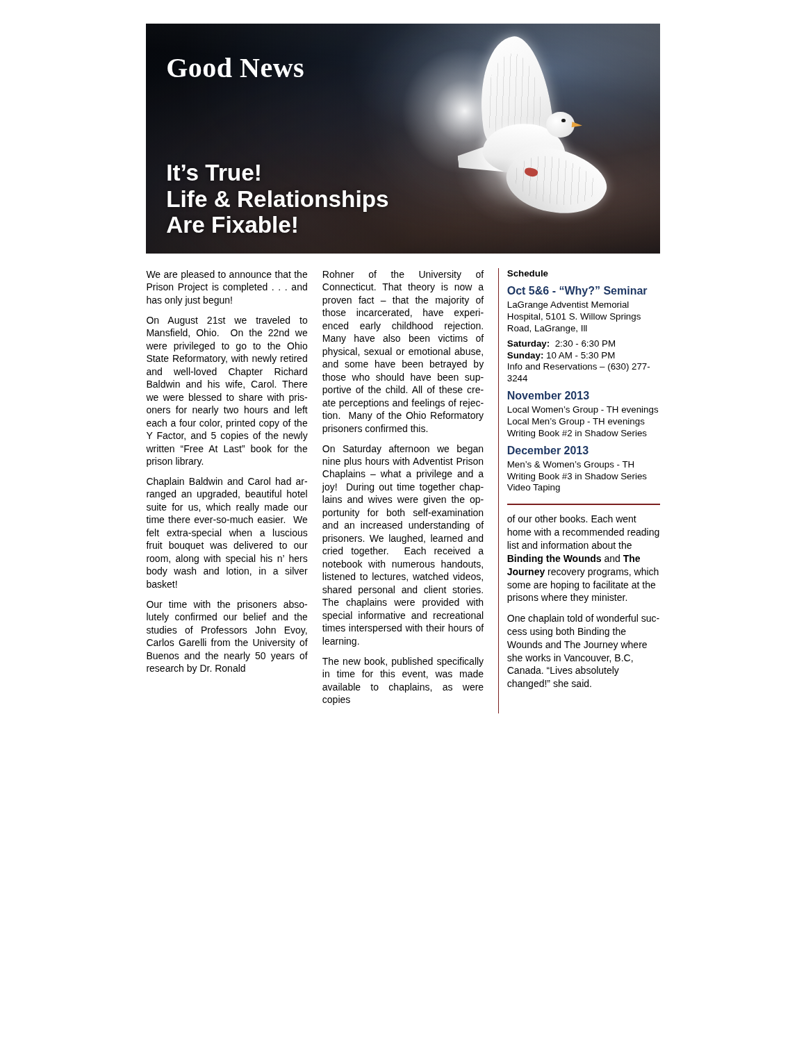Good News
It’s True!
Life & Relationships
Are Fixable!
We are pleased to announce that the Prison Project is completed . . . and has only just begun!
On August 21st we traveled to Mansfield, Ohio. On the 22nd we were privileged to go to the Ohio State Reformatory, with newly retired and well-loved Chapter Richard Baldwin and his wife, Carol. There we were blessed to share with prisoners for nearly two hours and left each a four color, printed copy of the Y Factor, and 5 copies of the newly written “Free At Last” book for the prison library.
Chaplain Baldwin and Carol had arranged an upgraded, beautiful hotel suite for us, which really made our time there ever-so-much easier. We felt extra-special when a luscious fruit bouquet was delivered to our room, along with special his n’ hers body wash and lotion, in a silver basket!
Our time with the prisoners absolutely confirmed our belief and the studies of Professors John Evoy, Carlos Garelli from the University of Buenos and the nearly 50 years of research by Dr. Ronald
Rohner of the University of Connecticut. That theory is now a proven fact – that the majority of those incarcerated, have experienced early childhood rejection. Many have also been victims of physical, sexual or emotional abuse, and some have been betrayed by those who should have been supportive of the child. All of these create perceptions and feelings of rejection. Many of the Ohio Reformatory prisoners confirmed this.
On Saturday afternoon we began nine plus hours with Adventist Prison Chaplains – what a privilege and a joy! During out time together chaplains and wives were given the opportunity for both self-examination and an increased understanding of prisoners. We laughed, learned and cried together. Each received a notebook with numerous handouts, listened to lectures, watched videos, shared personal and client stories. The chaplains were provided with special informative and recreational times interspersed with their hours of learning.
The new book, published specifically in time for this event, was made available to chaplains, as were copies
Schedule
Oct 5&6 - “Why?” Seminar
LaGrange Adventist Memorial Hospital, 5101 S. Willow Springs Road, LaGrange, Ill
Saturday: 2:30 - 6:30 PM
Sunday: 10 AM - 5:30 PM
Info and Reservations – (630) 277-3244
November 2013
Local Women’s Group - TH evenings
Local Men’s Group - TH evenings
Writing Book #2 in Shadow Series
December 2013
Men’s & Women’s Groups - TH
Writing Book #3 in Shadow Series
Video Taping
of our other books. Each went home with a recommended reading list and information about the Binding the Wounds and The Journey recovery programs, which some are hoping to facilitate at the prisons where they minister.
One chaplain told of wonderful success using both Binding the Wounds and The Journey where she works in Vancouver, B.C, Canada. “Lives absolutely changed!” she said.